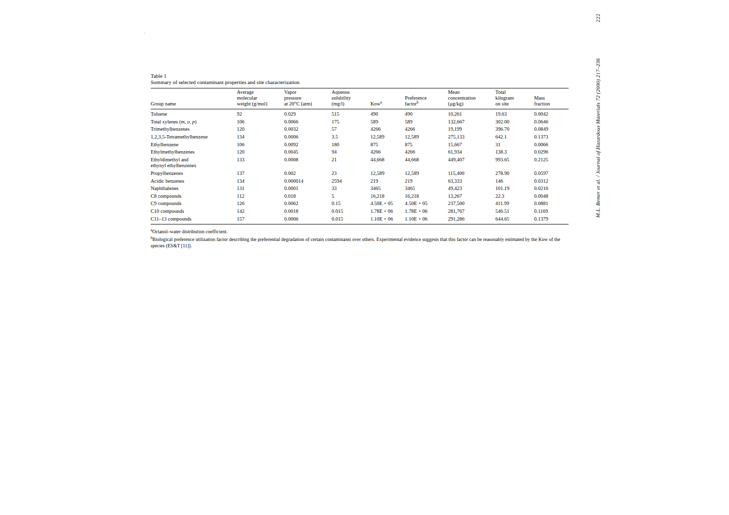222
M.L. Bemer et al. / Journal of Hazardous Materials 72 (2000) 217–236
.
Table 1
Summary of selected contaminant properties and site characterization
| Group name | Average molecular weight (g/mol) | Vapor pressure at 20°C (atm) | Aqueous solubility (mg/l) | Kow a | Preference factor b | Mean concentration (µg/kg) | Total kilogram on site | Mass fraction |
| --- | --- | --- | --- | --- | --- | --- | --- | --- |
| Toluene | 92 | 0.029 | 515 | 490 | 490 | 10,261 | 19.63 | 0.0042 |
| Total xylenes ( m , o , p ) | 106 | 0.0066 | 175 | 589 | 589 | 132,667 | 302.00 | 0.0646 |
| Trimethylbenzenes | 120 | 0.0032 | 57 | 4266 | 4266 | 19,199 | 396.70 | 0.0849 |
| 1,2,3,5-Tetramethylbenzene | 134 | 0.0006 | 3.5 | 12,589 | 12,589 | 275,133 | 642.1 | 0.1373 |
| Ethylbenzene | 106 | 0.0092 | 180 | 875 | 875 | 15,667 | 31 | 0.0066 |
| Ethylmethylbenzenes | 120 | 0.0045 | 94 | 4266 | 4266 | 61,934 | 138.3 | 0.0296 |
| Ethyldimethyl and ethynyl ethylbenzenes | 133 | 0.0008 | 21 | 44,668 | 44,668 | 449,407 | 993.65 | 0.2125 |
| Propylbenzenes | 137 | 0.002 | 23 | 12,589 | 12,589 | 115,400 | 278.90 | 0.0597 |
| Acidic benzenes | 134 | 0.000014 | 2594 | 219 | 219 | 63,333 | 146 | 0.0312 |
| Naphthalenes | 131 | 0.0001 | 33 | 3465 | 3465 | 49,423 | 101.19 | 0.0216 |
| C8 compounds | 112 | 0.018 | 5 | 16,218 | 16,218 | 13,267 | 22.3 | 0.0048 |
| C9 compounds | 126 | 0.0062 | 0.15 | 4.50E + 05 | 4.50E + 05 | 237,500 | 411.99 | 0.0881 |
| C10 compounds | 142 | 0.0018 | 0.015 | 1.78E + 06 | 1.78E + 06 | 281,767 | 546.51 | 0.1169 |
| C11–13 compounds | 157 | 0.0006 | 0.015 | 1.10E + 06 | 1.10E + 06 | 291,286 | 644.65 | 0.1379 |
aOctanol–water distribution coefficient.
bBiological preference utilization factor describing the preferential degradation of certain contaminants over others. Experimental evidence suggests that this factor can be reasonably estimated by the Kow of the species (ES&T [11]).